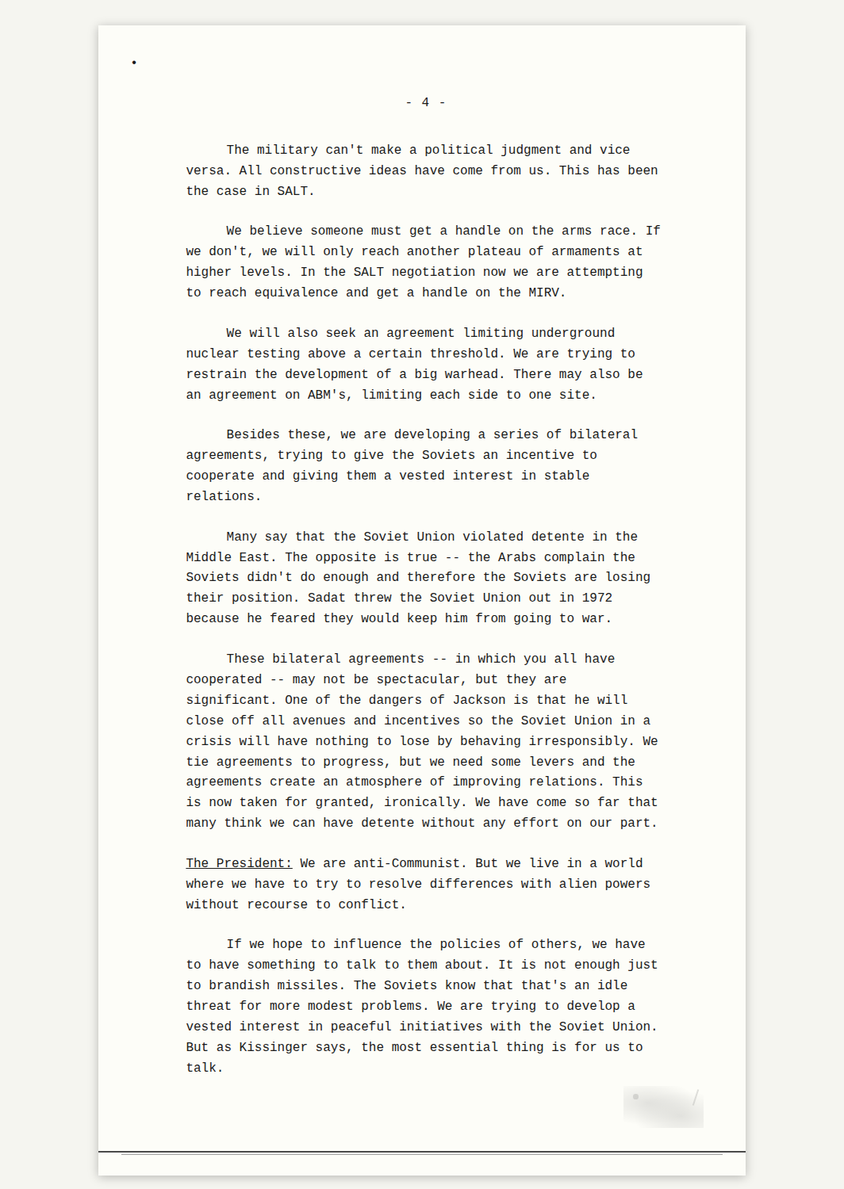•
- 4 -
The military can't make a political judgment and vice versa. All constructive ideas have come from us. This has been the case in SALT.
We believe someone must get a handle on the arms race. If we don't, we will only reach another plateau of armaments at higher levels. In the SALT negotiation now we are attempting to reach equivalence and get a handle on the MIRV.
We will also seek an agreement limiting underground nuclear testing above a certain threshold. We are trying to restrain the development of a big warhead. There may also be an agreement on ABM's, limiting each side to one site.
Besides these, we are developing a series of bilateral agreements, trying to give the Soviets an incentive to cooperate and giving them a vested interest in stable relations.
Many say that the Soviet Union violated detente in the Middle East. The opposite is true -- the Arabs complain the Soviets didn't do enough and therefore the Soviets are losing their position. Sadat threw the Soviet Union out in 1972 because he feared they would keep him from going to war.
These bilateral agreements -- in which you all have cooperated -- may not be spectacular, but they are significant. One of the dangers of Jackson is that he will close off all avenues and incentives so the Soviet Union in a crisis will have nothing to lose by behaving irresponsibly. We tie agreements to progress, but we need some levers and the agreements create an atmosphere of improving relations. This is now taken for granted, ironically. We have come so far that many think we can have detente without any effort on our part.
The President: We are anti-Communist. But we live in a world where we have to try to resolve differences with alien powers without recourse to conflict.
If we hope to influence the policies of others, we have to have something to talk to them about. It is not enough just to brandish missiles. The Soviets know that that's an idle threat for more modest problems. We are trying to develop a vested interest in peaceful initiatives with the Soviet Union. But as Kissinger says, the most essential thing is for us to talk.